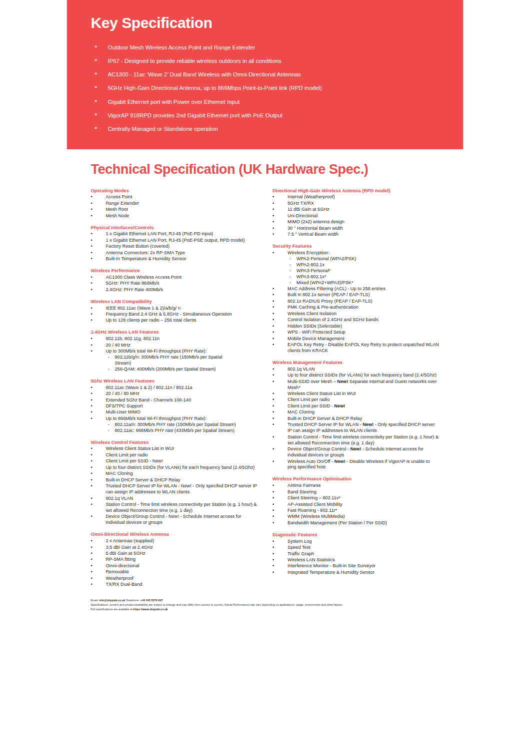Key Specification
Outdoor Mesh Wireless Access Point and Range Extender
IP67 - Designed to provide reliable wireless outdoors in all conditions
AC1300 - 11ac ‘Wave 2’ Dual Band Wireless with Omni-Directional Antennas
5GHz High-Gain Directional Antenna, up to 866Mbps Point-to-Point link (RPD model)
Gigabit Ethernet port with Power over Ethernet Input
VigorAP 918RPD provides 2nd Gigabit Ethernet port with PoE Output
Centrally Managed or Standalone operation
Technical Specification (UK Hardware Spec.)
Operating Modes
Access Point
Range Extender
Mesh Root
Mesh Node
Physical Interfaces/Controls
1 x Gigabit Ethernet LAN Port, RJ-45 (PoE-PD input)
1 x Gigabit Ethernet LAN Port, RJ-45 (PoE-PSE output, RPD model)
Factory Reset Button (covered)
Antenna Connectors: 2x RP-SMA Type
Built-In Temperature & Humidity Sensor
Wireless Performance
AC1300 Class Wireless Access Point
5GHz: PHY Rate 866Mb/s
2.4GHz: PHY Rate 400Mb/s
Wireless LAN Compatibility
IEEE 802.11ac (Wave 1 & 2)/a/b/g/ n
Frequency Band 2.4 GHz & 5.8GHz - Simultaneous Operation
Up to 128 clients per radio – 256 total clients
2.4GHz Wireless LAN Features
802.11b, 802.11g, 802.11n
20 / 40 MHz
Up to 300Mb/s total Wi-Fi throughput (PHY Rate):
802.11b/g/n: 300Mb/s PHY rate (150Mb/s per Spatial
Stream)
256-QAM: 400Mb/s (200Mb/s per Spatial Stream)
5Ghz Wireless LAN Features
802.11ac (Wave 1 & 2) / 802.11n / 802.11a
20 / 40 / 80 MHz
Extended 5Ghz Band - Channels 100-140
DFS/TPC Support
Multi-User MIMO
Up to 866Mb/s total Wi-Fi throughput (PHY Rate):
802.11a/n: 300Mb/s PHY rate (150Mb/s per Spatial Stream)
802.11ac: 866Mb/s PHY rate (433Mb/s per Spatial Stream)
Wireless Control Features
Wireless Client Status List in WUI
Client Limit per radio
Client Limit per SSID - New!
Up to four distinct SSIDs (for VLANs) for each frequency band (2.4/5Ghz)
MAC Cloning
Built-in DHCP Server & DHCP Relay
Trusted DHCP Server IP for WLAN - New! - Only specifed DHCP server IP can assign IP addresses to WLAN clients
802.1q VLAN
Station Control - Time limit wireless connectivity per Station (e.g. 1 hour) & set allowed Reconnection time (e.g. 1 day)
Device Object/Group Control - New! - Schedule Internet access for individual devices or groups
Omni-Directional Wireless Antenna
2 x Antennae (supplied)
3.5 dBi Gain at 2.4GHz
5 dBi Gain at 5GHz
RP-SMA fitting
Omni-directional
Removable
Weatherproof
TX/RX Dual-Band
Directional High-Gain Wireless Antenna (RPD model)
Internal (Weatherproof)
5GHz TX/RX
11 dBi Gain at 5GHz
Uni-Directional
MIMO (2x2) antenna design
30 ° Horizontal Beam width
7.5 ° Vertical Beam width
Security Features
Wireless Encryption:
WPA2-Personal (WPA2/PSK)
WPA2-802.1x
WPA3-Personal*
WPA3-802.1x*
Mixed (WPA2+WPA3)/PSK*
MAC Address Filtering (ACL) - Up to 256 entries
Built in 802.1x server (PEAP / EAP-TLS)
802.1x RADIUS Proxy (PEAP / EAP-TLS)
PMK Caching & Pre-authentication
Wireless Client Isolation
Control Isolation of 2.4GHz and 5GHz bands
Hidden SSIDs (Selectable)
WPS - WiFi Protected Setup
Mobile Device Management
EAPOL Key Retry - Disable EAPOL Key Retry to protect unpatched WLAN clients from KRACK
Wireless Management Features
802.1q VLAN
Up to four distinct SSIDs (for VLANs) for each frequency band (2.4/5Ghz)
Multi-SSID over Mesh – New! Separate internal and Guest networks over Mesh*
Wireless Client Status List in WUI
Client Limit per radio
Client Limit per SSID - New!
MAC Cloning
Built-in DHCP Server & DHCP Relay
Trusted DHCP Server IP for WLAN - New! - Only specified DHCP server IP can assign IP addresses to WLAN clients
Station Control - Time limit wireless connectivity per Station (e.g. 1 hour) & set allowed Reconnection time (e.g. 1 day)
Device Object/Group Control - New! - Schedule Internet access for individual devices or groups
Wireless Auto On/Off - New! - Disable Wireless if VigorAP is unable to ping specified host
Wireless Performance Optimisation
Airtime Fairness
Band Steering
Client Steering – 802.11v*
AP-Assisted Client Mobility
Fast Roaming - 802.11r*
WMM (Wireless MultiMedia)
Bandwidth Management (Per Station / Per SSID)
Diagnostic Features
System Log
Speed Test
Traffic Graph
Wireless LAN Statistics
Interference Monitor - Built-in Site Surveyor
Integrated Temperature & Humidity Sensor
Email: info@draytek.co.uk Telephone: +44 345 5570 007
Specifications, content and product availability are subject to change and may differ from country to country. Actual Performance may vary depending on applications, usage, environment and other factors.
Full specifications are available at https://www.draytek.co.uk